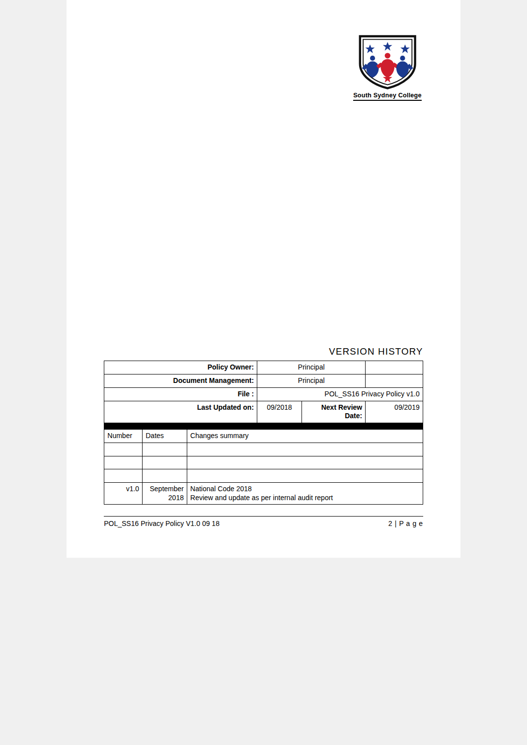South Sydney College
VERSION HISTORY
| Policy Owner: | Principal | |
| Document Management: | Principal | |
| File : | POL_SS16 Privacy Policy v1.0 |
| Last Updated on: | 09/2018 | Next Review Date: | 09/2019 |
| Number | Dates | Changes summary |
| v1.0 | September 2018 | National Code 2018 Review and update as per internal audit report |
POL_SS16 Privacy Policy V1.0 09 18
2 | P a g e